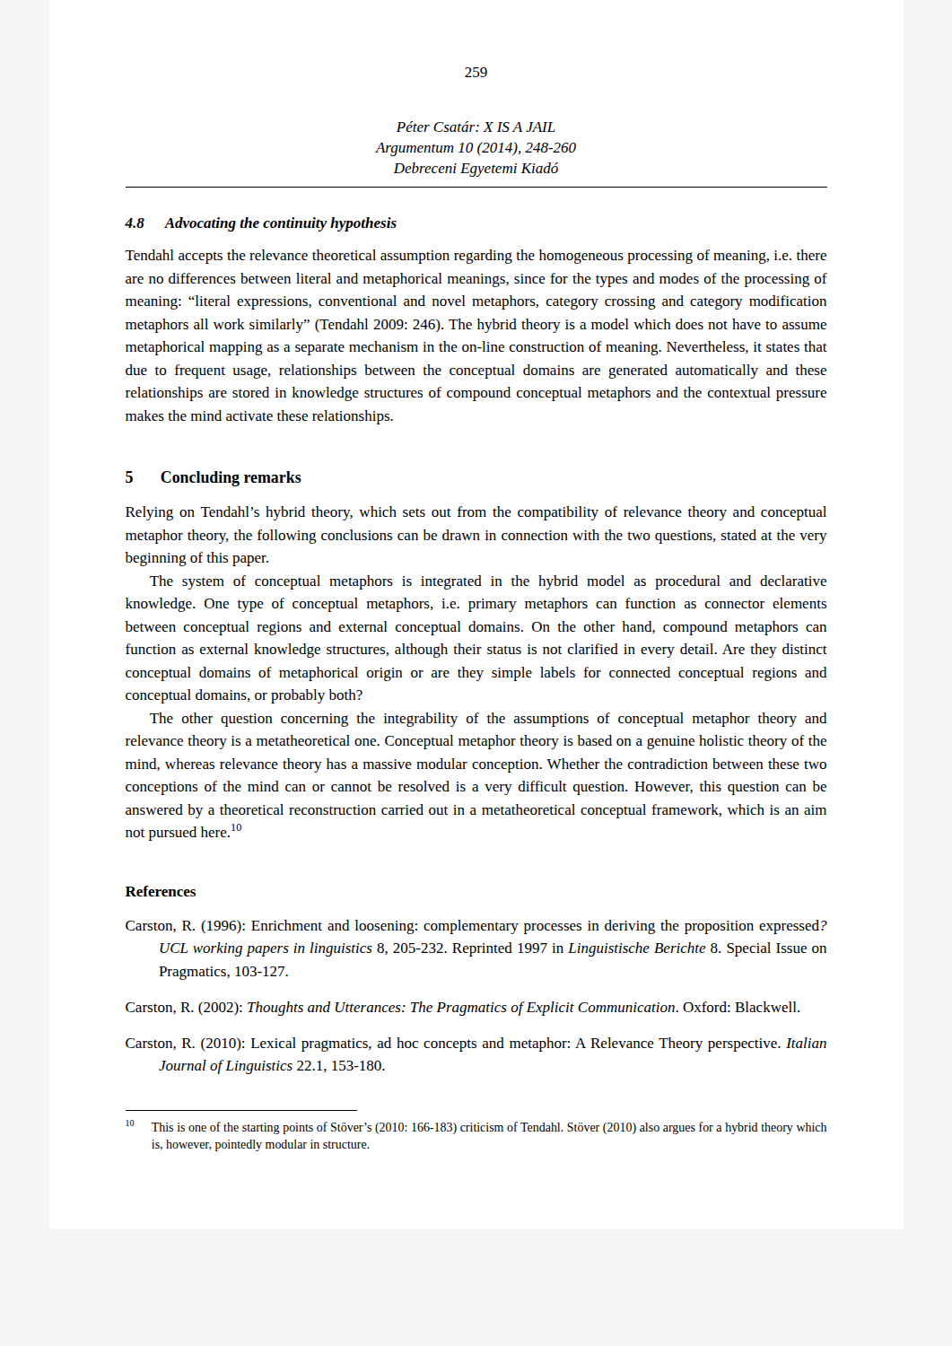259
Péter Csatár: X IS A JAIL
Argumentum 10 (2014), 248-260
Debreceni Egyetemi Kiadó
4.8 Advocating the continuity hypothesis
Tendahl accepts the relevance theoretical assumption regarding the homogeneous processing of meaning, i.e. there are no differences between literal and metaphorical meanings, since for the types and modes of the processing of meaning: “literal expressions, conventional and novel metaphors, category crossing and category modification metaphors all work similarly” (Tendahl 2009: 246). The hybrid theory is a model which does not have to assume metaphorical mapping as a separate mechanism in the on-line construction of meaning. Nevertheless, it states that due to frequent usage, relationships between the conceptual domains are generated automatically and these relationships are stored in knowledge structures of compound conceptual metaphors and the contextual pressure makes the mind activate these relationships.
5 Concluding remarks
Relying on Tendahl’s hybrid theory, which sets out from the compatibility of relevance theory and conceptual metaphor theory, the following conclusions can be drawn in connection with the two questions, stated at the very beginning of this paper.
The system of conceptual metaphors is integrated in the hybrid model as procedural and declarative knowledge. One type of conceptual metaphors, i.e. primary metaphors can function as connector elements between conceptual regions and external conceptual domains. On the other hand, compound metaphors can function as external knowledge structures, although their status is not clarified in every detail. Are they distinct conceptual domains of metaphorical origin or are they simple labels for connected conceptual regions and conceptual domains, or probably both?
The other question concerning the integrability of the assumptions of conceptual metaphor theory and relevance theory is a metatheoretical one. Conceptual metaphor theory is based on a genuine holistic theory of the mind, whereas relevance theory has a massive modular conception. Whether the contradiction between these two conceptions of the mind can or cannot be resolved is a very difficult question. However, this question can be answered by a theoretical reconstruction carried out in a metatheoretical conceptual framework, which is an aim not pursued here.10
References
Carston, R. (1996): Enrichment and loosening: complementary processes in deriving the proposition expressed? UCL working papers in linguistics 8, 205-232. Reprinted 1997 in Linguistische Berichte 8. Special Issue on Pragmatics, 103-127.
Carston, R. (2002): Thoughts and Utterances: The Pragmatics of Explicit Communication. Oxford: Blackwell.
Carston, R. (2010): Lexical pragmatics, ad hoc concepts and metaphor: A Relevance Theory perspective. Italian Journal of Linguistics 22.1, 153-180.
10 This is one of the starting points of Stöver’s (2010: 166-183) criticism of Tendahl. Stöver (2010) also argues for a hybrid theory which is, however, pointedly modular in structure.